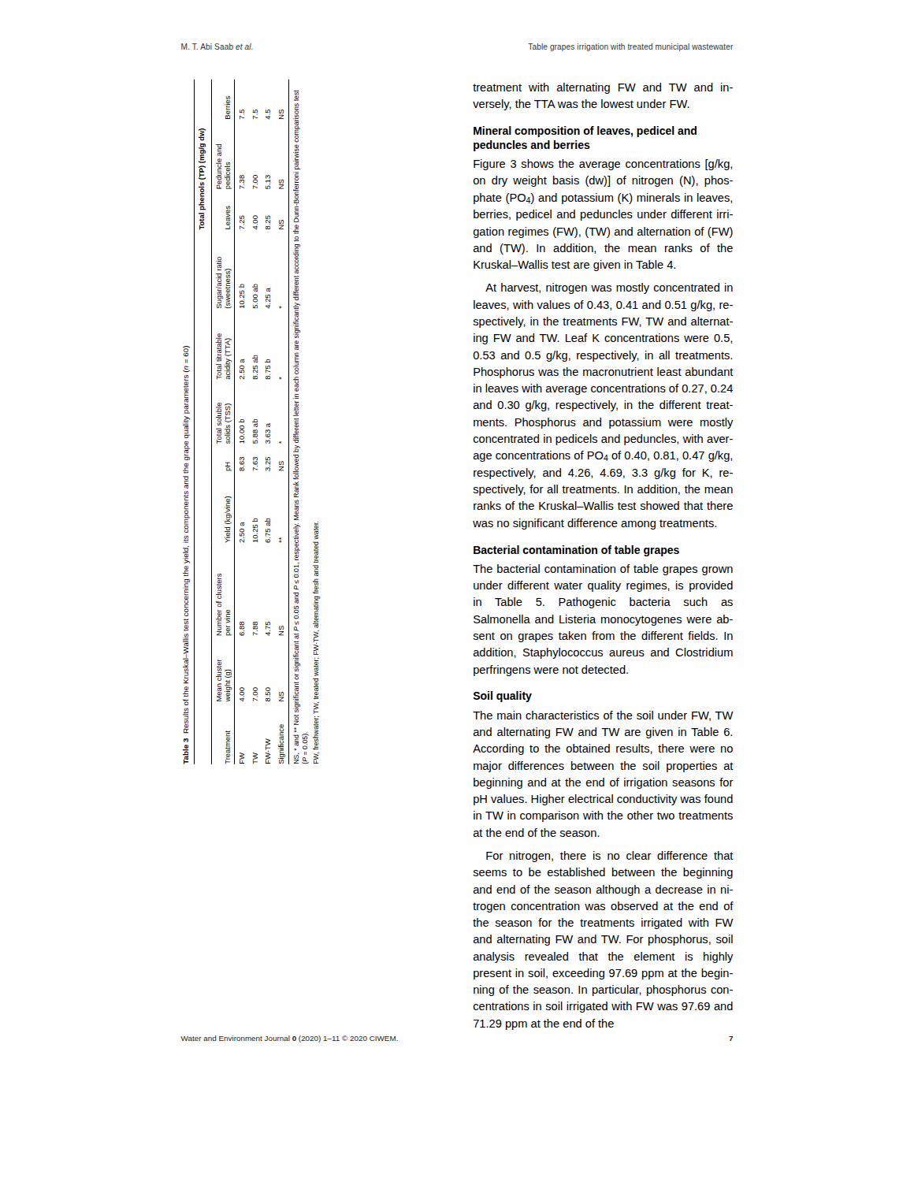M. T. Abi Saab et al.
Table grapes irrigation with treated municipal wastewater
Table 3 Results of the Kruskal–Wallis test concerning the yield, its components and the grape quality parameters ( n = 60)
| | | | | | | | | Total phenols (TP) (mg/g dw) |
| --- | --- | --- | --- | --- | --- | --- | --- | --- |
| Treatment | Mean cluster weight (g) | Number of clusters per vine | Yield (kg/vine) | pH | Total soluble solids (TSS) | Total titratable acidity (TTA) | Sugar/acid ratio (sweetness) | Leaves | Peduncle and pedicels | Berries |
| FW | 4.00 | 6.88 | 2.50 a | 8.63 | 10.00 b | 2.50 a | 10.25 b | 7.25 | 7.38 | 7.5 |
| TW | 7.00 | 7.88 | 10.25 b | 7.63 | 5.88 ab | 8.25 ab | 5.00 ab | 4.00 | 7.00 | 7.5 |
| FW-TW | 8.50 | 4.75 | 6.75 ab | 3.25 | 3.63 a | 8.75 b | 4.25 a | 8.25 | 5.13 | 4.5 |
| Significance | NS | NS | ** | NS | * | * | * | NS | NS | NS |
NS, * and ** Not significant or significant at P ≤ 0.05 and P ≤ 0.01, respectively. Means Rank followed by different letter in each column are significantly different according to the Dunn-Bonferroni pairwise comparisons test (P = 0.05).
FW, freshwater; TW, treated water; FW-TW, alternating fresh and treated water.
treatment with alternating FW and TW and inversely, the TTA was the lowest under FW.
Mineral composition of leaves, pedicel and peduncles and berries
Figure 3 shows the average concentrations [g/kg, on dry weight basis (dw)] of nitrogen (N), phosphate (PO4) and potassium (K) minerals in leaves, berries, pedicel and peduncles under different irrigation regimes (FW), (TW) and alternation of (FW) and (TW). In addition, the mean ranks of the Kruskal–Wallis test are given in Table 4.
At harvest, nitrogen was mostly concentrated in leaves, with values of 0.43, 0.41 and 0.51 g/kg, respectively, in the treatments FW, TW and alternating FW and TW. Leaf K concentrations were 0.5, 0.53 and 0.5 g/kg, respectively, in all treatments. Phosphorus was the macronutrient least abundant in leaves with average concentrations of 0.27, 0.24 and 0.30 g/kg, respectively, in the different treatments. Phosphorus and potassium were mostly concentrated in pedicels and peduncles, with average concentrations of PO4 of 0.40, 0.81, 0.47 g/kg, respectively, and 4.26, 4.69, 3.3 g/kg for K, respectively, for all treatments. In addition, the mean ranks of the Kruskal–Wallis test showed that there was no significant difference among treatments.
Bacterial contamination of table grapes
The bacterial contamination of table grapes grown under different water quality regimes, is provided in Table 5. Pathogenic bacteria such as Salmonella and Listeria monocytogenes were absent on grapes taken from the different fields. In addition, Staphylococcus aureus and Clostridium perfringens were not detected.
Soil quality
The main characteristics of the soil under FW, TW and alternating FW and TW are given in Table 6. According to the obtained results, there were no major differences between the soil properties at beginning and at the end of irrigation seasons for pH values. Higher electrical conductivity was found in TW in comparison with the other two treatments at the end of the season.
For nitrogen, there is no clear difference that seems to be established between the beginning and end of the season although a decrease in nitrogen concentration was observed at the end of the season for the treatments irrigated with FW and alternating FW and TW. For phosphorus, soil analysis revealed that the element is highly present in soil, exceeding 97.69 ppm at the beginning of the season. In particular, phosphorus concentrations in soil irrigated with FW was 97.69 and 71.29 ppm at the end of the
Water and Environment Journal 0 (2020) 1–11 © 2020 CIWEM.
7